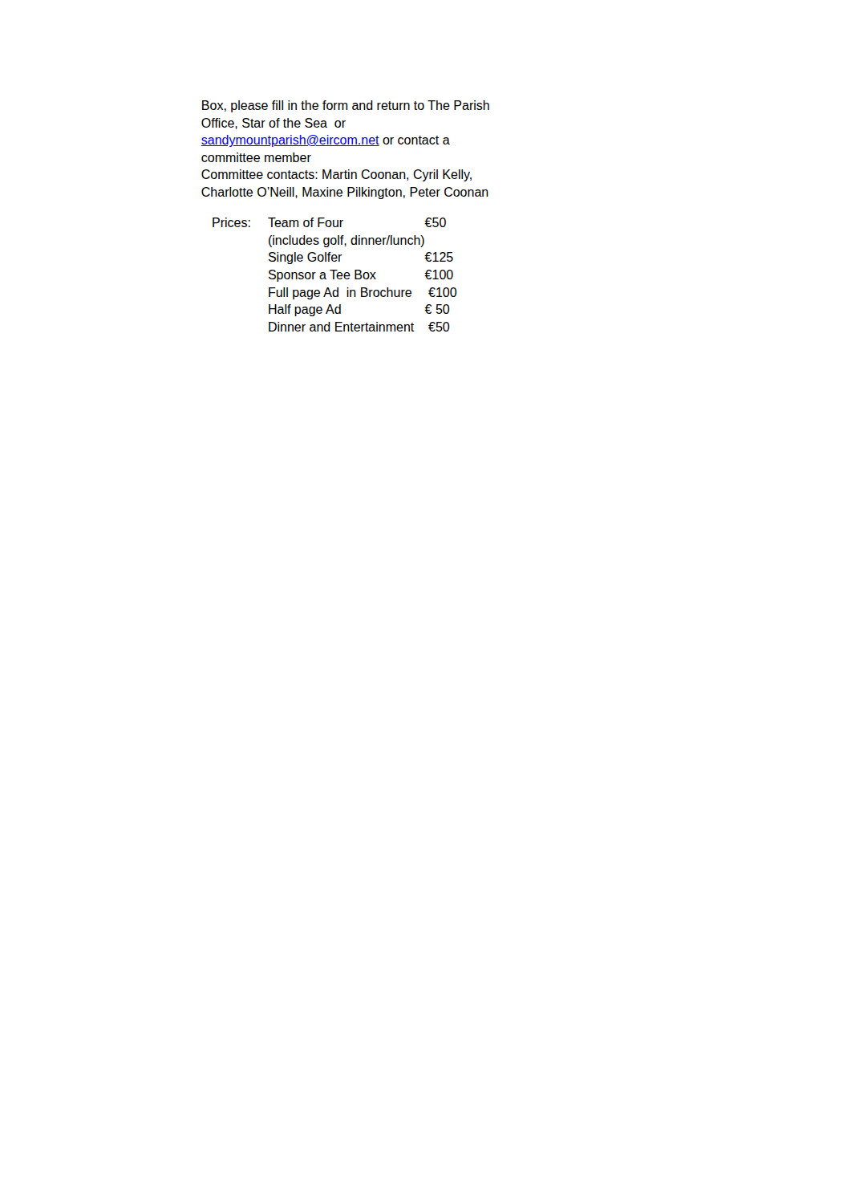Box, please fill in the form and return to The Parish Office, Star of the Sea or sandymountparish@eircom.net or contact a committee member
Committee contacts: Martin Coonan, Cyril Kelly, Charlotte O’Neill, Maxine Pilkington, Peter Coonan
| Prices: | Team of Four | €50 |
| | (includes golf, dinner/lunch) | |
| | Single Golfer | €125 |
| | Sponsor a Tee Box | €100 |
| | Full page Ad in Brochure | €100 |
| | Half page Ad | € 50 |
| | Dinner and Entertainment | €50 |